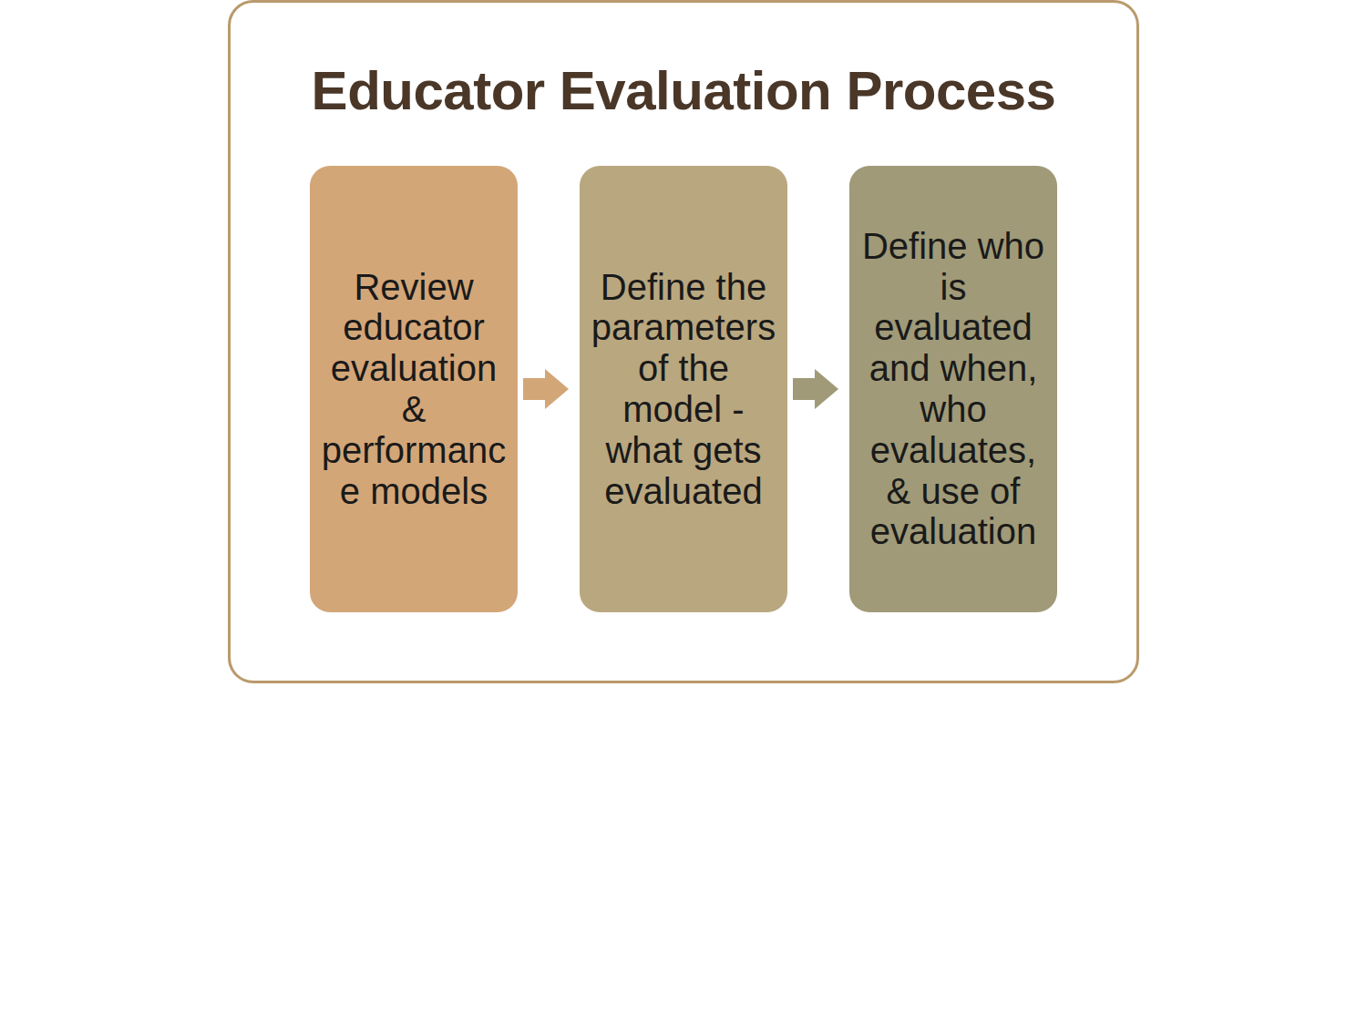Educator Evaluation Process
Review educator evaluation & performance models
Define the parameters of the model - what gets evaluated
Define who is evaluated and when, who evaluates, & use of evaluation